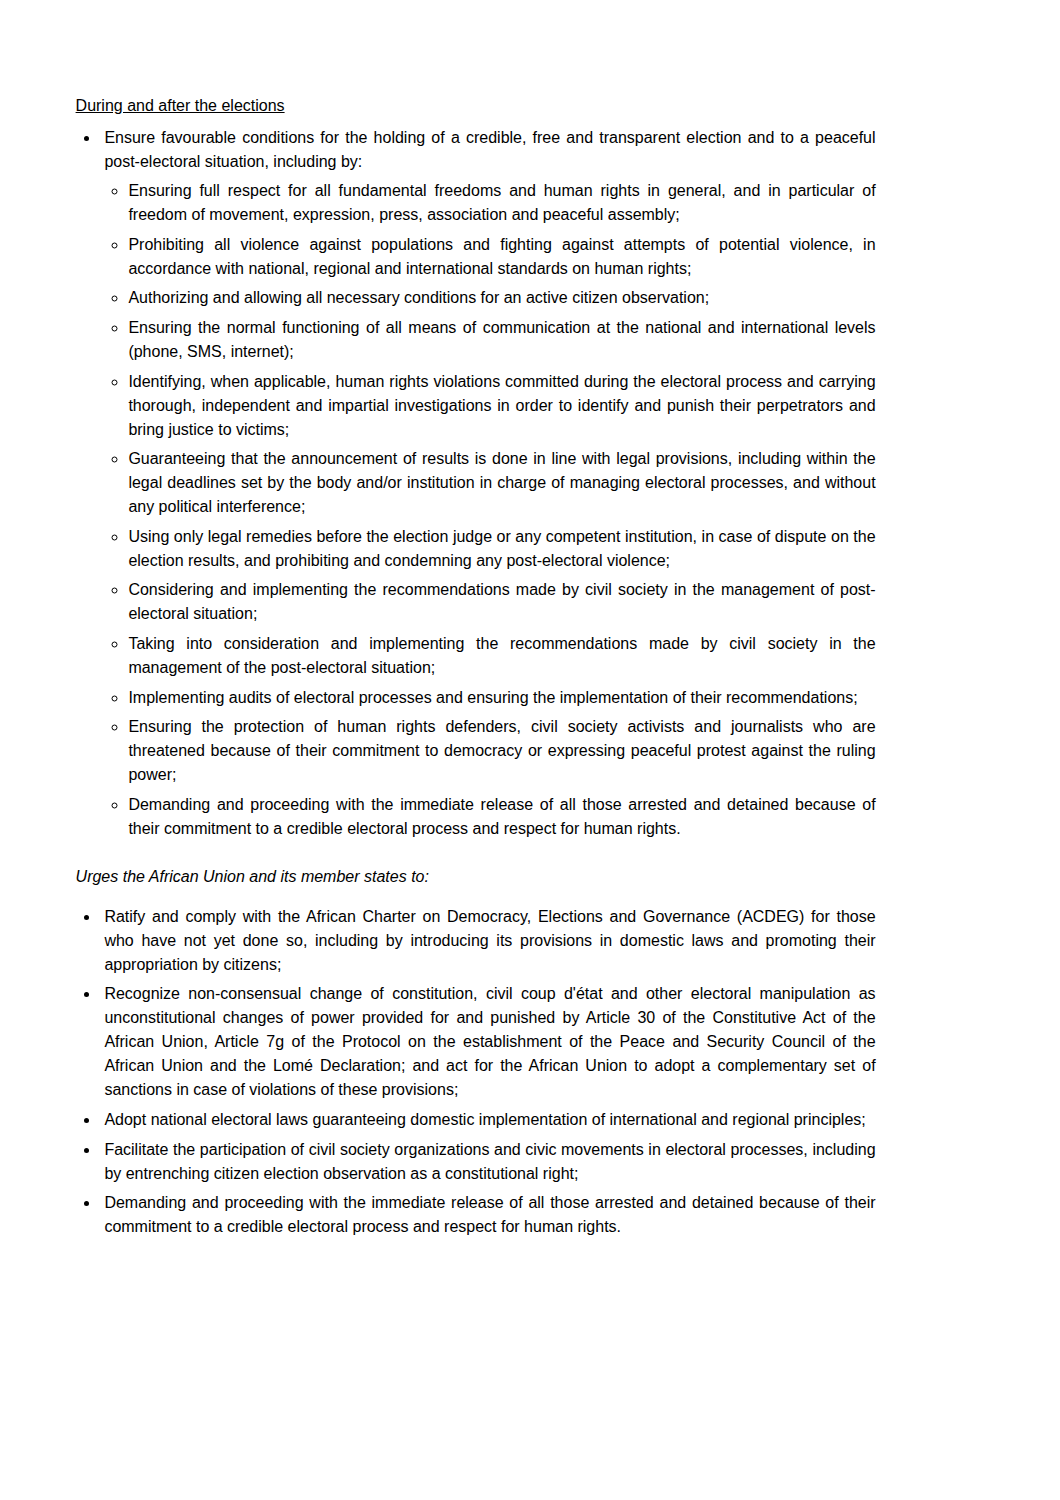During and after the elections
Ensure favourable conditions for the holding of a credible, free and transparent election and to a peaceful post-electoral situation, including by:
Ensuring full respect for all fundamental freedoms and human rights in general, and in particular of freedom of movement, expression, press, association and peaceful assembly;
Prohibiting all violence against populations and fighting against attempts of potential violence, in accordance with national, regional and international standards on human rights;
Authorizing and allowing all necessary conditions for an active citizen observation;
Ensuring the normal functioning of all means of communication at the national and international levels (phone, SMS, internet);
Identifying, when applicable, human rights violations committed during the electoral process and carrying thorough, independent and impartial investigations in order to identify and punish their perpetrators and bring justice to victims;
Guaranteeing that the announcement of results is done in line with legal provisions, including within the legal deadlines set by the body and/or institution in charge of managing electoral processes, and without any political interference;
Using only legal remedies before the election judge or any competent institution, in case of dispute on the election results, and prohibiting and condemning any post-electoral violence;
Considering and implementing the recommendations made by civil society in the management of post-electoral situation;
Taking into consideration and implementing the recommendations made by civil society in the management of the post-electoral situation;
Implementing audits of electoral processes and ensuring the implementation of their recommendations;
Ensuring the protection of human rights defenders, civil society activists and journalists who are threatened because of their commitment to democracy or expressing peaceful protest against the ruling power;
Demanding and proceeding with the immediate release of all those arrested and detained because of their commitment to a credible electoral process and respect for human rights.
Urges the African Union and its member states to:
Ratify and comply with the African Charter on Democracy, Elections and Governance (ACDEG) for those who have not yet done so, including by introducing its provisions in domestic laws and promoting their appropriation by citizens;
Recognize non-consensual change of constitution, civil coup d'état and other electoral manipulation as unconstitutional changes of power provided for and punished by Article 30 of the Constitutive Act of the African Union, Article 7g of the Protocol on the establishment of the Peace and Security Council of the African Union and the Lomé Declaration; and act for the African Union to adopt a complementary set of sanctions in case of violations of these provisions;
Adopt national electoral laws guaranteeing domestic implementation of international and regional principles;
Facilitate the participation of civil society organizations and civic movements in electoral processes, including by entrenching citizen election observation as a constitutional right;
Demanding and proceeding with the immediate release of all those arrested and detained because of their commitment to a credible electoral process and respect for human rights.